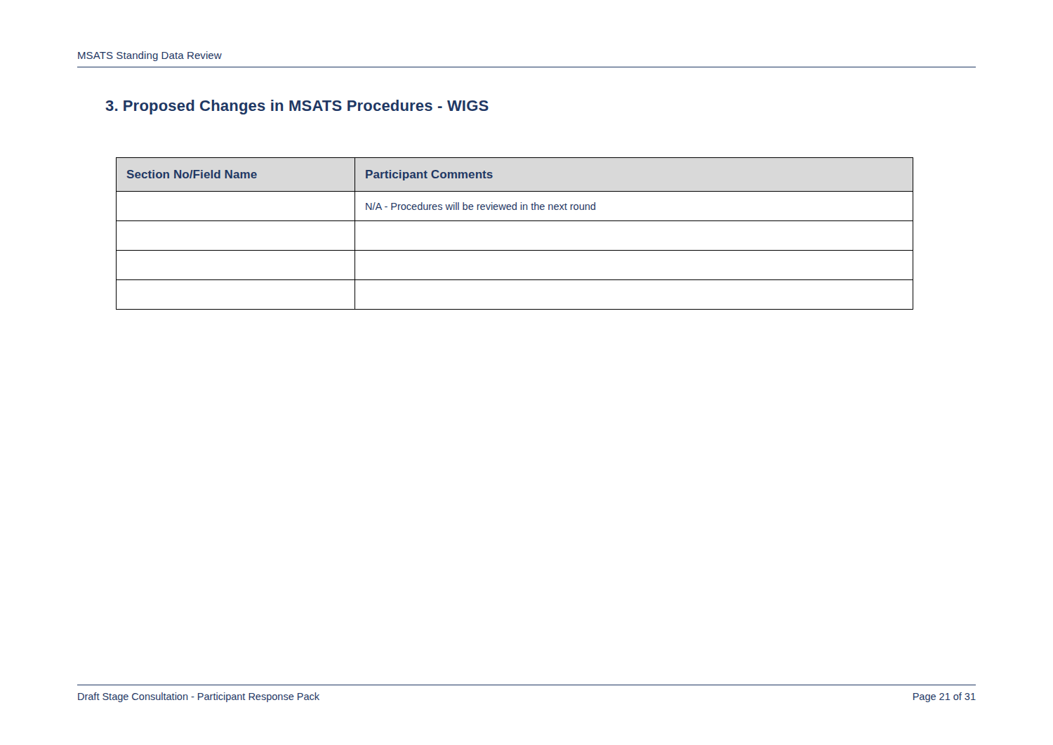MSATS Standing Data Review
3. Proposed Changes in MSATS Procedures - WIGS
| Section No/Field Name | Participant Comments |
| --- | --- |
| | N/A - Procedures will be reviewed in the next round |
Draft Stage Consultation - Participant Response Pack
Page 21 of 31